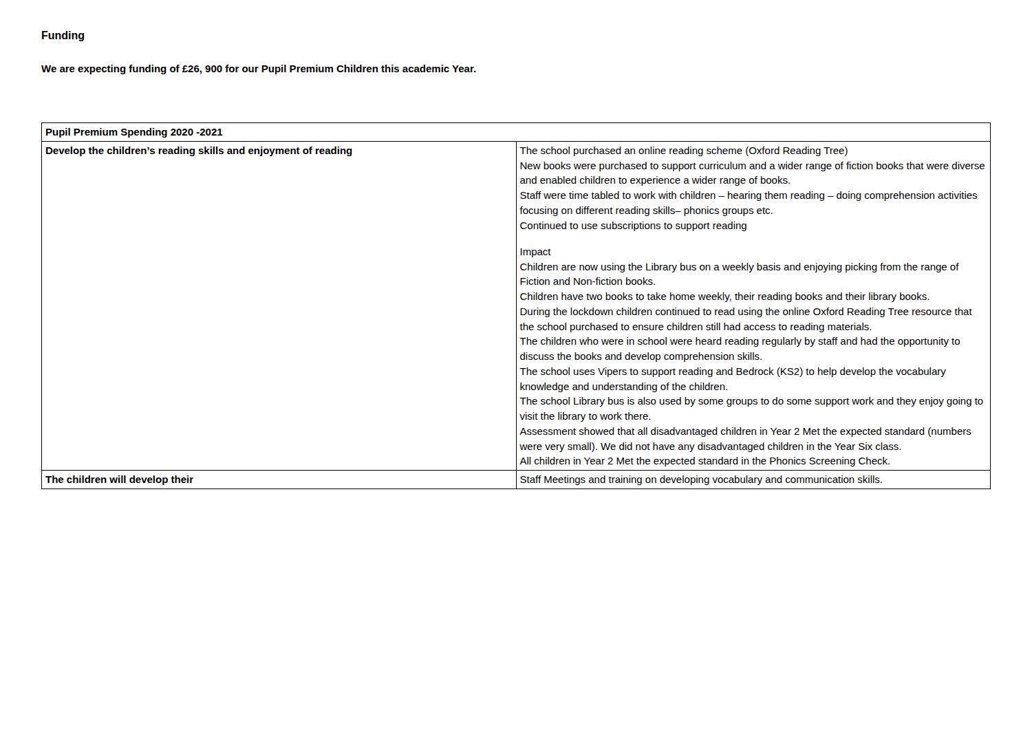Funding
We are expecting funding of £26, 900 for our Pupil Premium Children this academic Year.
| Pupil Premium Spending 2020 -2021 |
| --- |
| Develop the children’s reading skills and enjoyment of reading | The school purchased an online reading scheme (Oxford Reading Tree) New books were purchased to support curriculum and a wider range of fiction books that were diverse and enabled children to experience a wider range of books. Staff were time tabled to work with children – hearing them reading – doing comprehension activities focusing on different reading skills– phonics groups etc. Continued to use subscriptions to support reading Impact Children are now using the Library bus on a weekly basis and enjoying picking from the range of Fiction and Non-fiction books. Children have two books to take home weekly, their reading books and their library books. During the lockdown children continued to read using the online Oxford Reading Tree resource that the school purchased to ensure children still had access to reading materials. The children who were in school were heard reading regularly by staff and had the opportunity to discuss the books and develop comprehension skills. The school uses Vipers to support reading and Bedrock (KS2) to help develop the vocabulary knowledge and understanding of the children. The school Library bus is also used by some groups to do some support work and they enjoy going to visit the library to work there. Assessment showed that all disadvantaged children in Year 2 Met the expected standard (numbers were very small). We did not have any disadvantaged children in the Year Six class. All children in Year 2 Met the expected standard in the Phonics Screening Check. |
| The children will develop their | Staff Meetings and training on developing vocabulary and communication skills. |